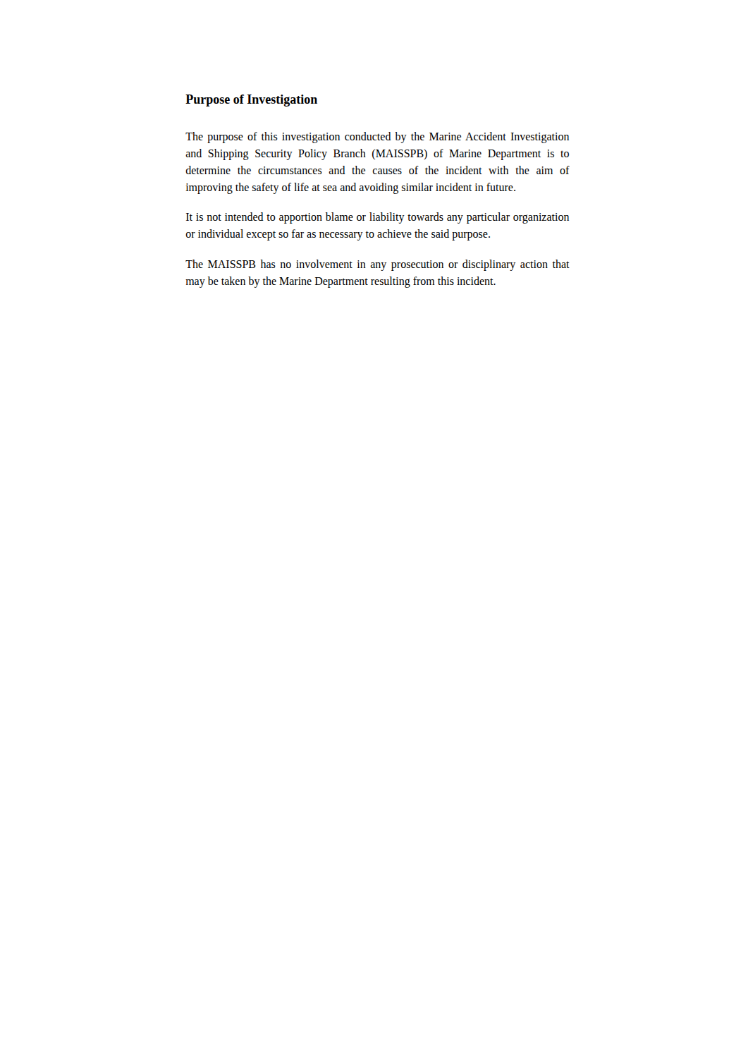Purpose of Investigation
The purpose of this investigation conducted by the Marine Accident Investigation and Shipping Security Policy Branch (MAISSPB) of Marine Department is to determine the circumstances and the causes of the incident with the aim of improving the safety of life at sea and avoiding similar incident in future.
It is not intended to apportion blame or liability towards any particular organization or individual except so far as necessary to achieve the said purpose.
The MAISSPB has no involvement in any prosecution or disciplinary action that may be taken by the Marine Department resulting from this incident.